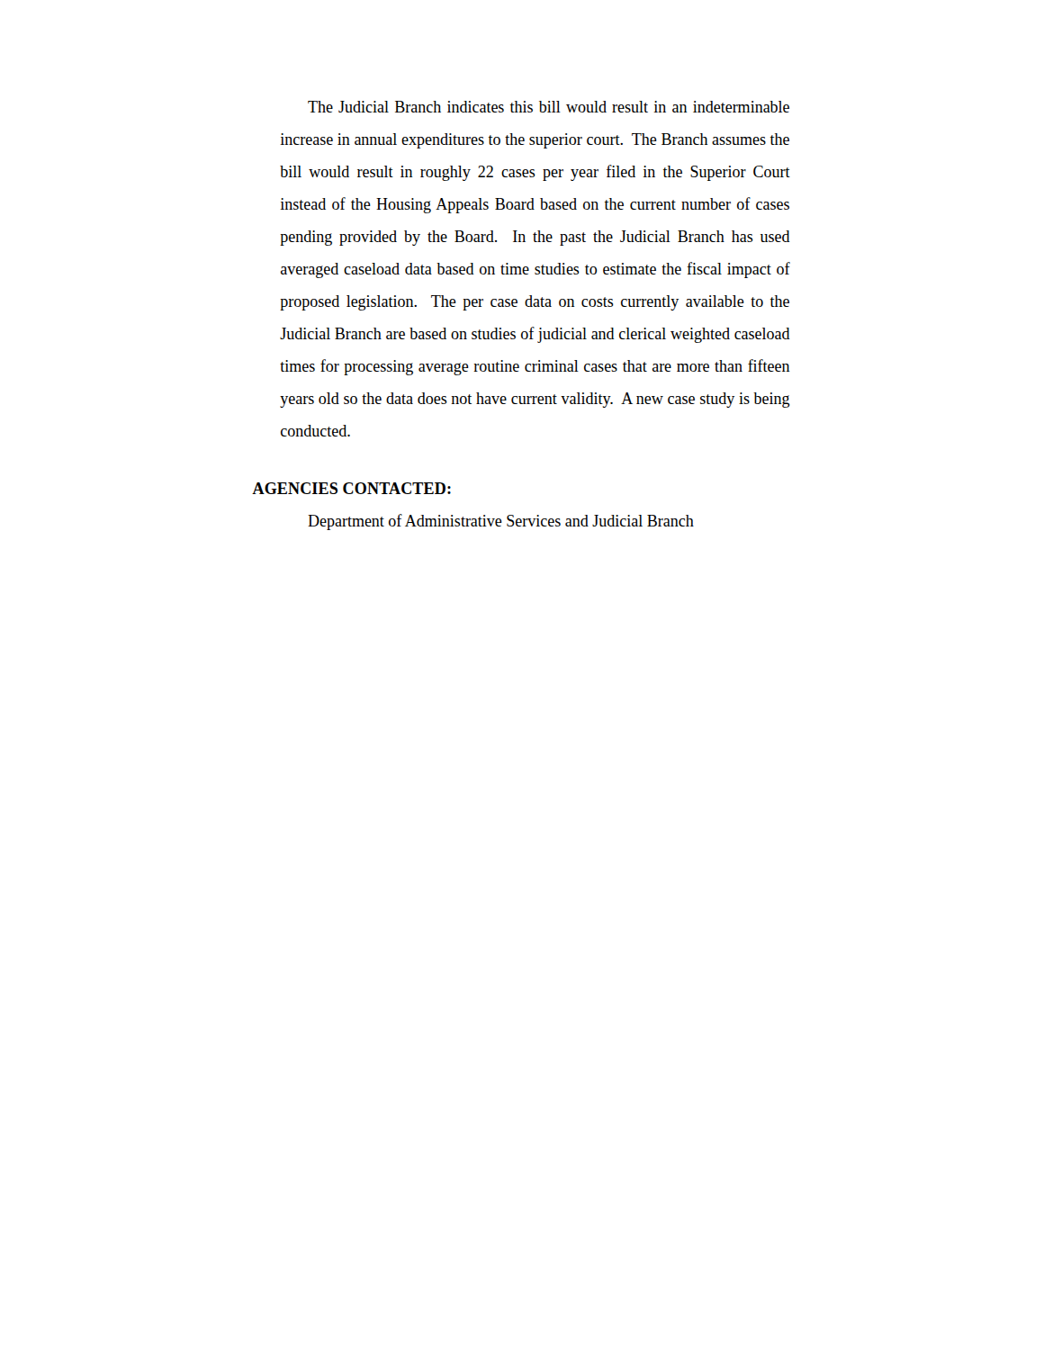The Judicial Branch indicates this bill would result in an indeterminable increase in annual expenditures to the superior court. The Branch assumes the bill would result in roughly 22 cases per year filed in the Superior Court instead of the Housing Appeals Board based on the current number of cases pending provided by the Board. In the past the Judicial Branch has used averaged caseload data based on time studies to estimate the fiscal impact of proposed legislation. The per case data on costs currently available to the Judicial Branch are based on studies of judicial and clerical weighted caseload times for processing average routine criminal cases that are more than fifteen years old so the data does not have current validity. A new case study is being conducted.
AGENCIES CONTACTED:
Department of Administrative Services and Judicial Branch